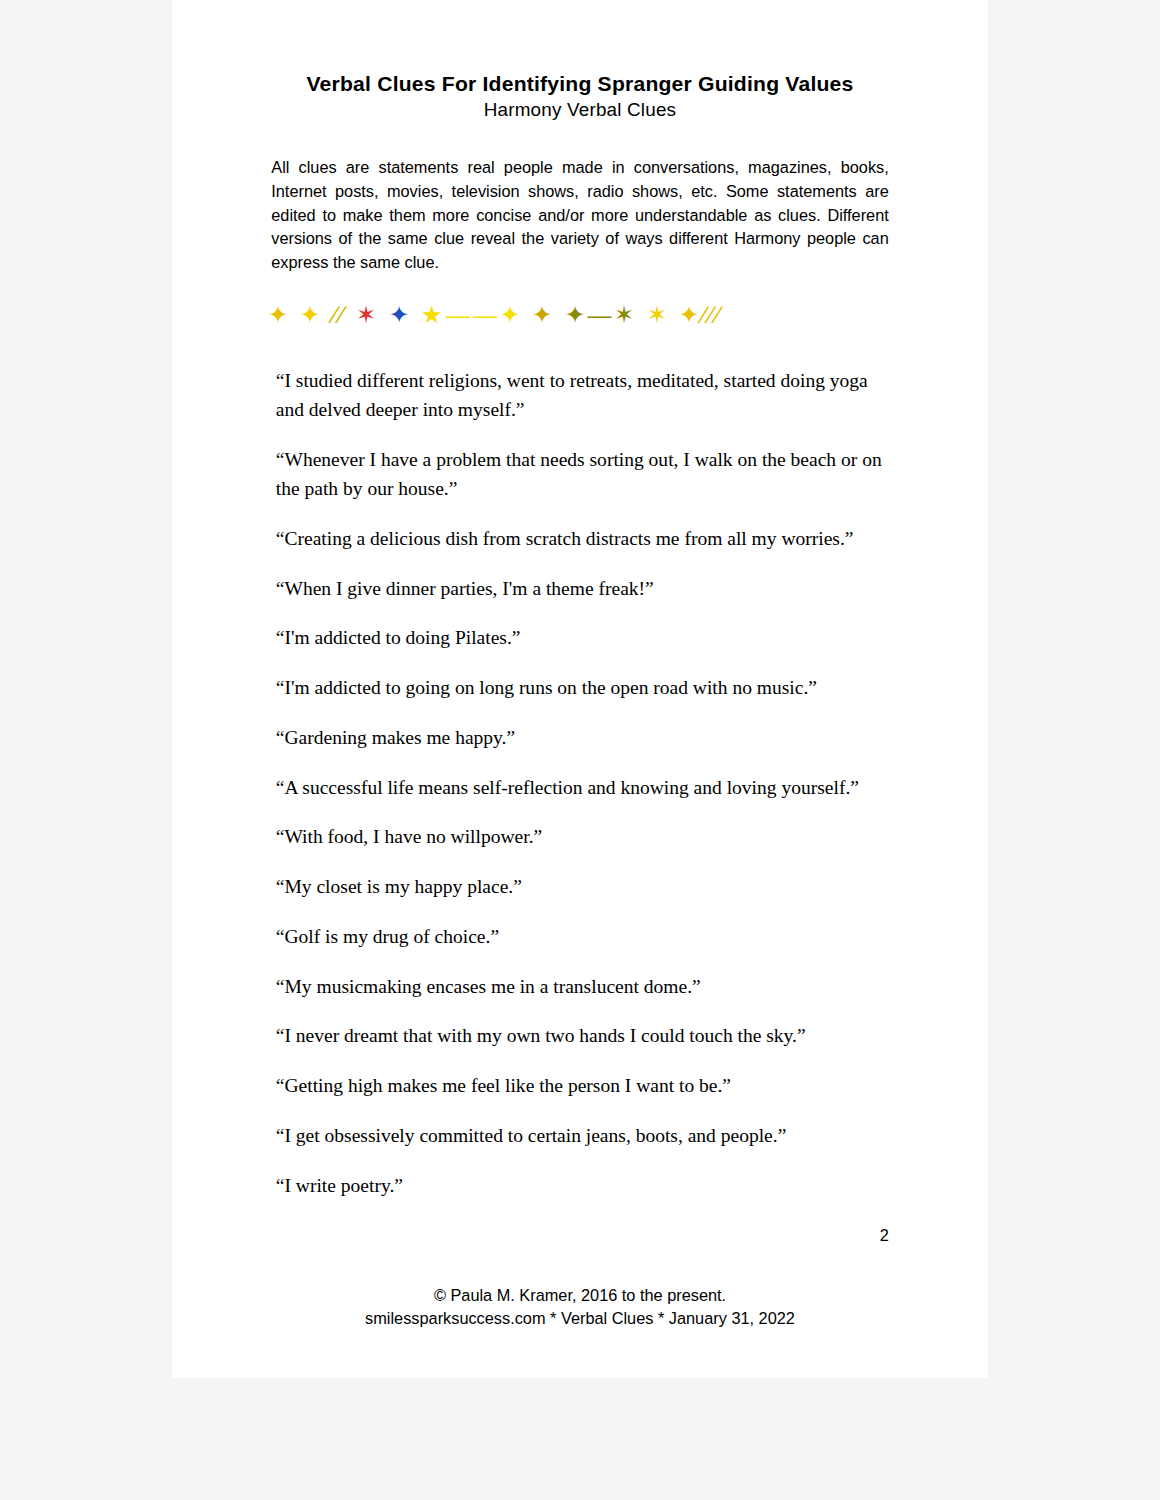Verbal Clues For Identifying Spranger Guiding Values
Harmony Verbal Clues
All clues are statements real people made in conversations, magazines, books, Internet posts, movies, television shows, radio shows, etc. Some statements are edited to make them more concise and/or more understandable as clues. Different versions of the same clue reveal the variety of ways different Harmony people can express the same clue.
✦ ✦ ∕∕ ✶ ✦ ★——✦ ✦ ✦—✶ ✶ ✦∕∕∕
“I studied different religions, went to retreats, meditated, started doing yoga and delved deeper into myself.”
“Whenever I have a problem that needs sorting out, I walk on the beach or on the path by our house.”
“Creating a delicious dish from scratch distracts me from all my worries.”
“When I give dinner parties, I'm a theme freak!”
“I'm addicted to doing Pilates.”
“I'm addicted to going on long runs on the open road with no music.”
“Gardening makes me happy.”
“A successful life means self-reflection and knowing and loving yourself.”
“With food, I have no willpower.”
“My closet is my happy place.”
“Golf is my drug of choice.”
“My musicmaking encases me in a translucent dome.”
“I never dreamt that with my own two hands I could touch the sky.”
“Getting high makes me feel like the person I want to be.”
“I get obsessively committed to certain jeans, boots, and people.”
“I write poetry.”
2
© Paula M. Kramer, 2016 to the present.
smilessparksuccess.com * Verbal Clues * January 31, 2022